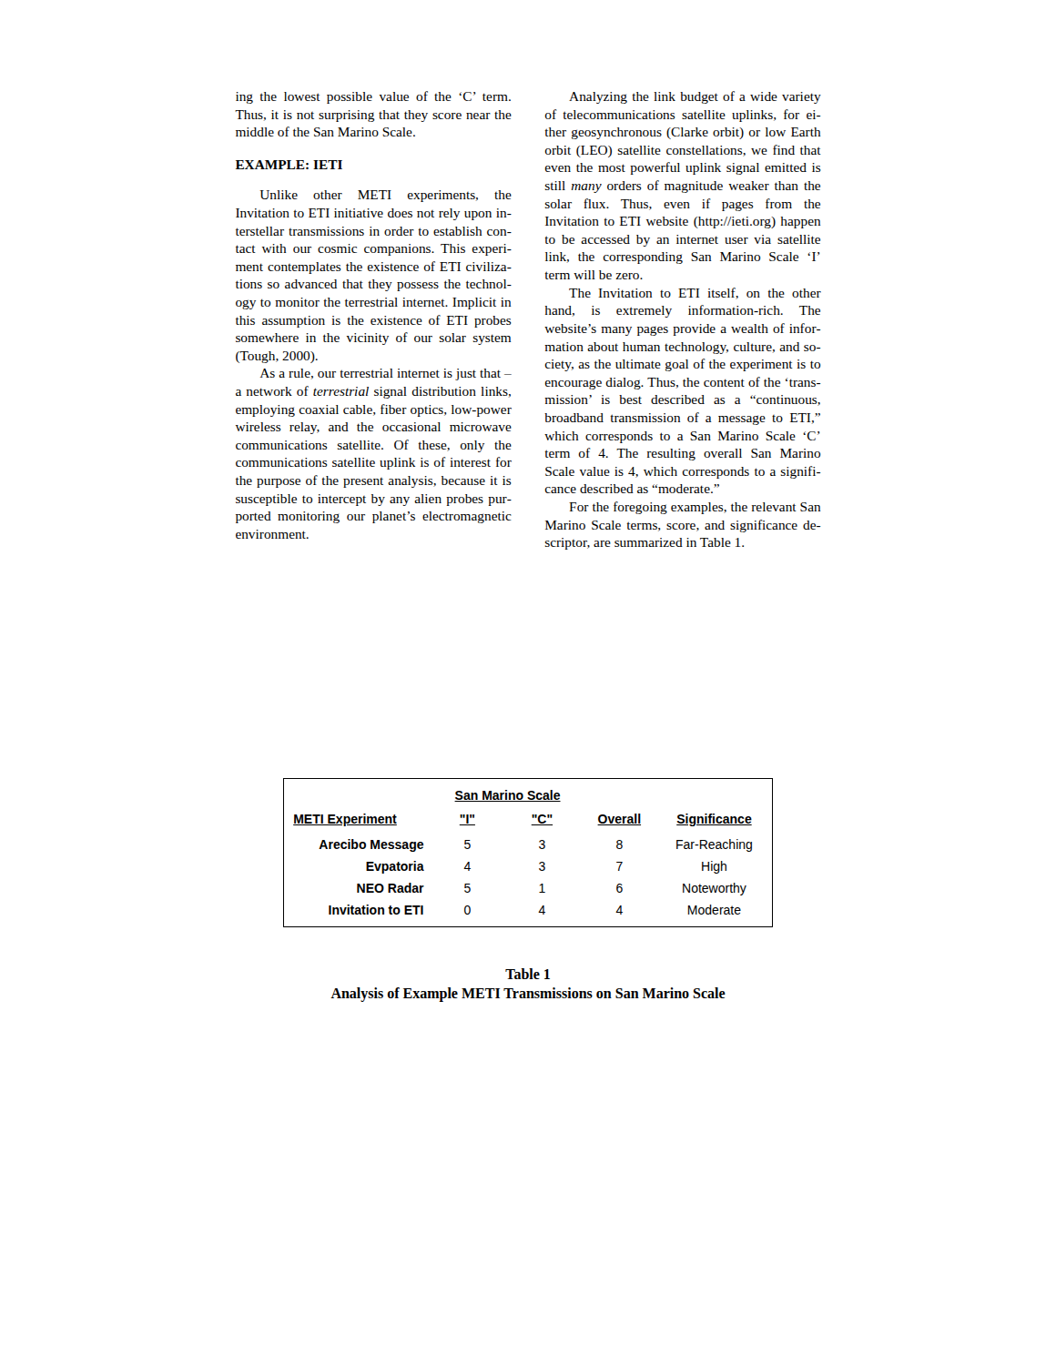ing the lowest possible value of the ‘C’ term. Thus, it is not surprising that they score near the middle of the San Marino Scale.
EXAMPLE: IETI
Unlike other METI experiments, the Invitation to ETI initiative does not rely upon interstellar transmissions in order to establish contact with our cosmic companions. This experiment contemplates the existence of ETI civilizations so advanced that they possess the technology to monitor the terrestrial internet. Implicit in this assumption is the existence of ETI probes somewhere in the vicinity of our solar system (Tough, 2000).
As a rule, our terrestrial internet is just that – a network of terrestrial signal distribution links, employing coaxial cable, fiber optics, low-power wireless relay, and the occasional microwave communications satellite. Of these, only the communications satellite uplink is of interest for the purpose of the present analysis, because it is susceptible to intercept by any alien probes purported monitoring our planet’s electromagnetic environment.
Analyzing the link budget of a wide variety of telecommunications satellite uplinks, for either geosynchronous (Clarke orbit) or low Earth orbit (LEO) satellite constellations, we find that even the most powerful uplink signal emitted is still many orders of magnitude weaker than the solar flux. Thus, even if pages from the Invitation to ETI website (http://ieti.org) happen to be accessed by an internet user via satellite link, the corresponding San Marino Scale ‘I’ term will be zero.
The Invitation to ETI itself, on the other hand, is extremely information-rich. The website’s many pages provide a wealth of information about human technology, culture, and society, as the ultimate goal of the experiment is to encourage dialog. Thus, the content of the ‘transmission’ is best described as a “continuous, broadband transmission of a message to ETI,” which corresponds to a San Marino Scale ‘C’ term of 4. The resulting overall San Marino Scale value is 4, which corresponds to a significance described as “moderate.”
For the foregoing examples, the relevant San Marino Scale terms, score, and significance descriptor, are summarized in Table 1.
| | San Marino Scale | | |
| --- | --- | --- | --- |
| METI Experiment | "I" | "C" | Overall | Significance |
| Arecibo Message | 5 | 3 | 8 | Far-Reaching |
| Evpatoria | 4 | 3 | 7 | High |
| NEO Radar | 5 | 1 | 6 | Noteworthy |
| Invitation to ETI | 0 | 4 | 4 | Moderate |
Table 1
Analysis of Example METI Transmissions on San Marino Scale